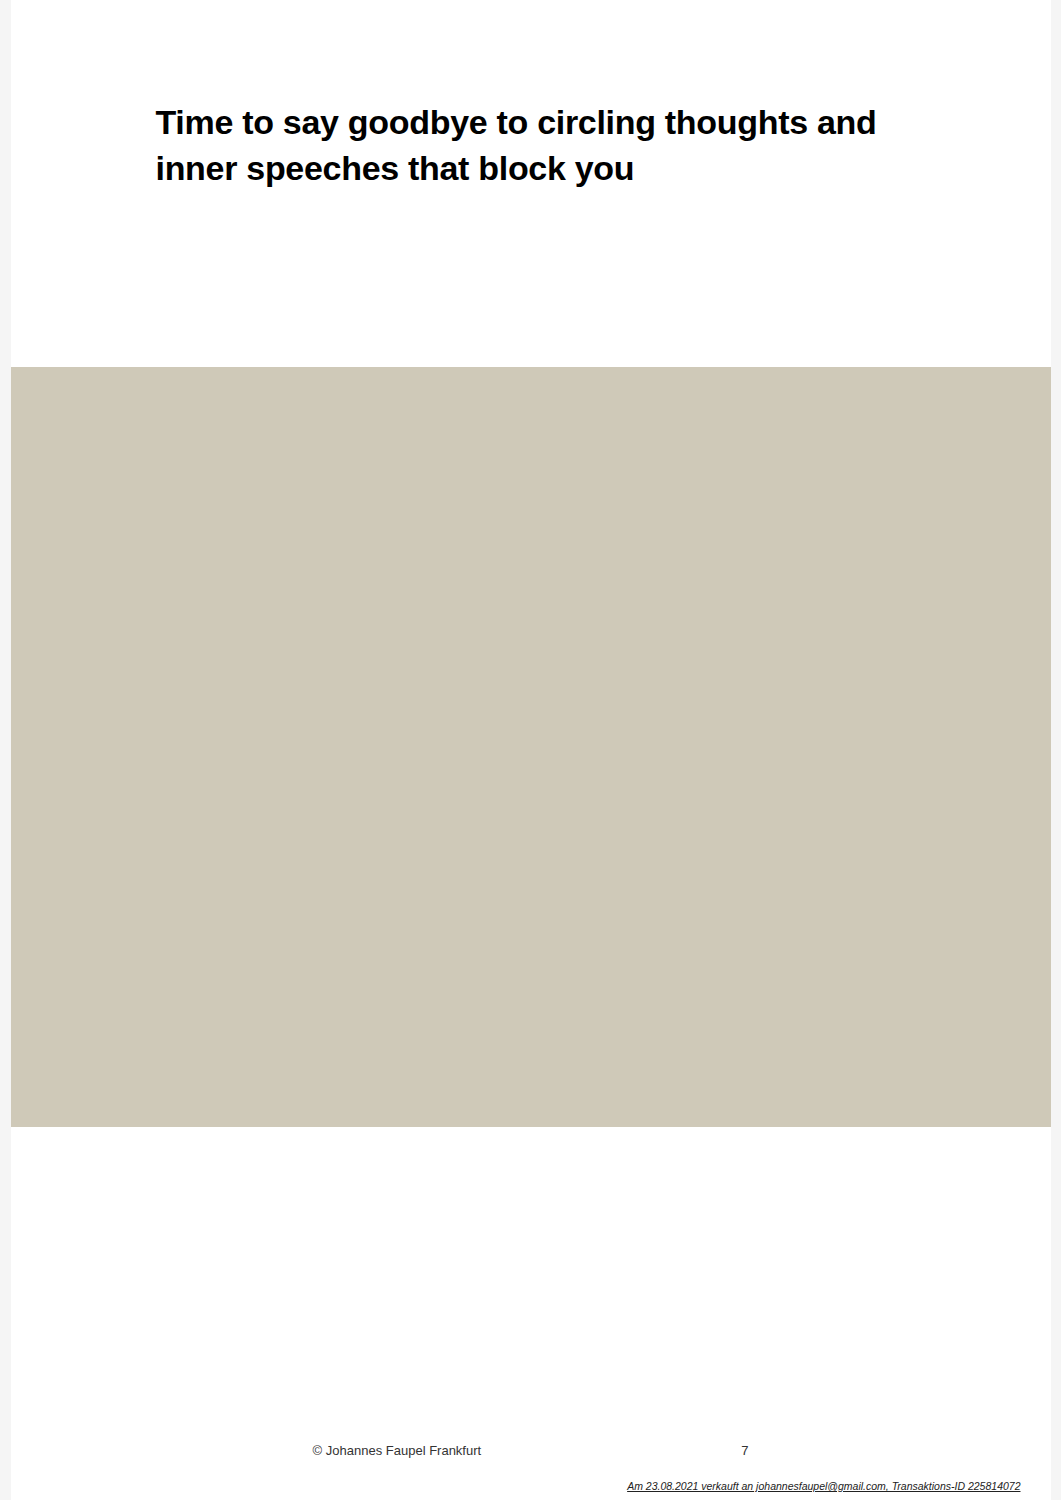Time to say goodbye to circling thoughts and inner speeches that block you
© Johannes Faupel Frankfurt 7
Am 23.08.2021 verkauft an johannesfaupel@gmail.com, Transaktions-ID 225814072